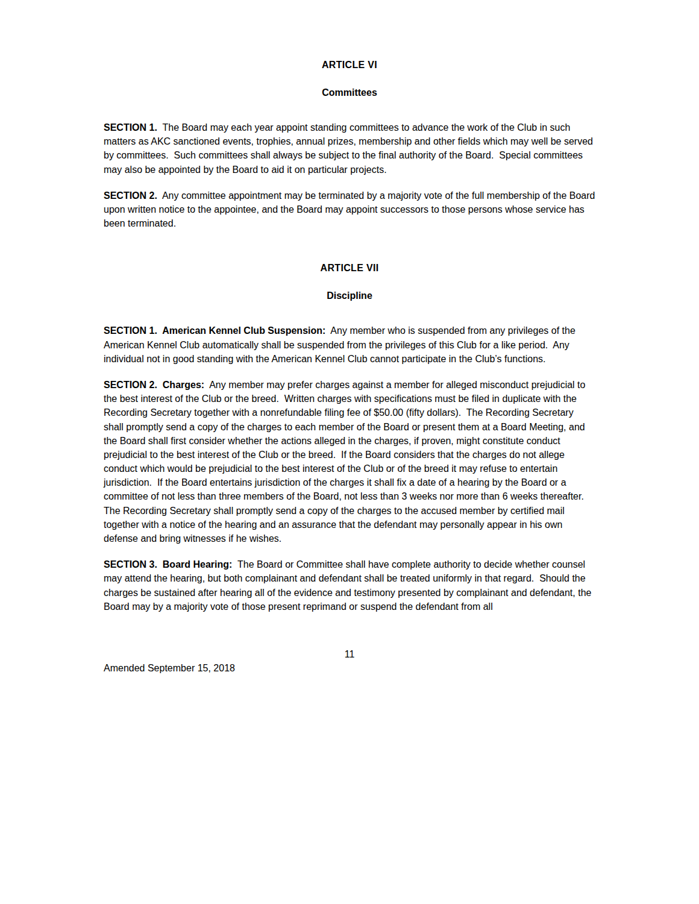ARTICLE VI
Committees
SECTION 1. The Board may each year appoint standing committees to advance the work of the Club in such matters as AKC sanctioned events, trophies, annual prizes, membership and other fields which may well be served by committees. Such committees shall always be subject to the final authority of the Board. Special committees may also be appointed by the Board to aid it on particular projects.
SECTION 2. Any committee appointment may be terminated by a majority vote of the full membership of the Board upon written notice to the appointee, and the Board may appoint successors to those persons whose service has been terminated.
ARTICLE VII
Discipline
SECTION 1. American Kennel Club Suspension: Any member who is suspended from any privileges of the American Kennel Club automatically shall be suspended from the privileges of this Club for a like period. Any individual not in good standing with the American Kennel Club cannot participate in the Club’s functions.
SECTION 2. Charges: Any member may prefer charges against a member for alleged misconduct prejudicial to the best interest of the Club or the breed. Written charges with specifications must be filed in duplicate with the Recording Secretary together with a nonrefundable filing fee of $50.00 (fifty dollars). The Recording Secretary shall promptly send a copy of the charges to each member of the Board or present them at a Board Meeting, and the Board shall first consider whether the actions alleged in the charges, if proven, might constitute conduct prejudicial to the best interest of the Club or the breed. If the Board considers that the charges do not allege conduct which would be prejudicial to the best interest of the Club or of the breed it may refuse to entertain jurisdiction. If the Board entertains jurisdiction of the charges it shall fix a date of a hearing by the Board or a committee of not less than three members of the Board, not less than 3 weeks nor more than 6 weeks thereafter. The Recording Secretary shall promptly send a copy of the charges to the accused member by certified mail together with a notice of the hearing and an assurance that the defendant may personally appear in his own defense and bring witnesses if he wishes.
SECTION 3. Board Hearing: The Board or Committee shall have complete authority to decide whether counsel may attend the hearing, but both complainant and defendant shall be treated uniformly in that regard. Should the charges be sustained after hearing all of the evidence and testimony presented by complainant and defendant, the Board may by a majority vote of those present reprimand or suspend the defendant from all
11
Amended September 15, 2018